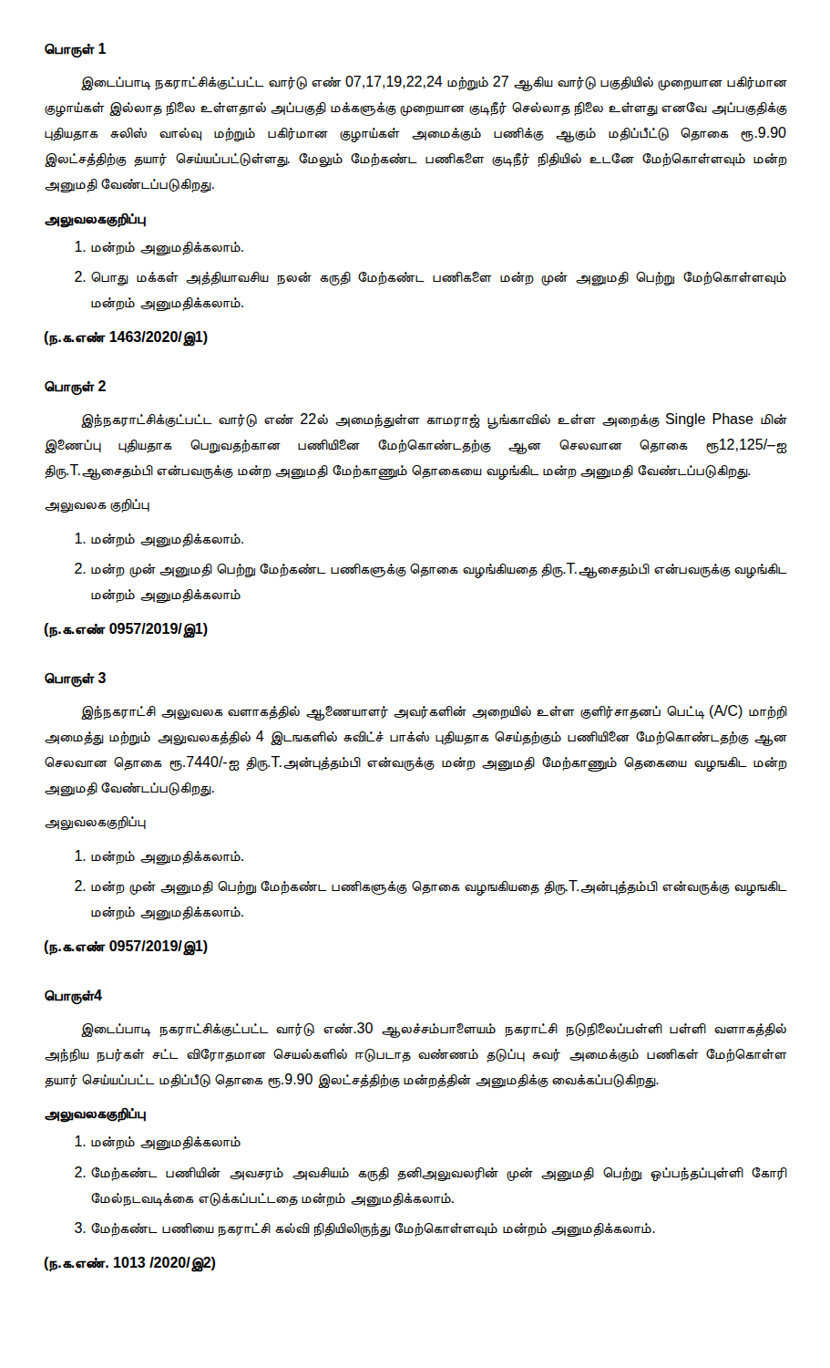பொருள் 1
இடைப்பாடி நகராட்சிக்குட்பட்ட வார்டு எண் 07,17,19,22,24 மற்றும் 27 ஆகிய வார்டு பகுதியில் முறையான பகிர்மான குழாய்கள் இல்லாத நிலை உள்ளதால் அப்பகுதி மக்களுக்கு முறையான குடிநீர் செல்லாத நிலை உள்ளது எனவே அப்பகுதிக்கு புதியதாக சுலிஸ் வால்வு மற்றும் பகிர்மான குழாய்கள் அமைக்கும் பணிக்கு ஆகும் மதிப்பீட்டு தொகை ரூ.9.90 இலட்சத்திற்கு தயார் செய்யப்பட்டுள்ளது. மேலும் மேற்கண்ட பணிகளை குடிநீர் நிதியில் உடனே மேற்கொள்ளவும் மன்ற அனுமதி வேண்டப்படுகிறது.
அலுவலககுறிப்பு
மன்றம் அனுமதிக்கலாம்.
பொது மக்கள் அத்தியாவசிய நலன் கருதி மேற்கண்ட பணிகளை மன்ற முன் அனுமதி பெற்று மேற்கொள்ளவும் மன்றம் அனுமதிக்கலாம்.
(ந.க.எண் 1463/2020/இ1)
பொருள் 2
இந்நகராட்சிக்குட்பட்ட வார்டு எண் 22ல் அமைந்துள்ள காமராஜ் பூங்காவில் உள்ள அறைக்கு Single Phase மின் இணைப்பு புதியதாக பெறுவதற்கான பணியினை மேற்கொண்டதற்கு ஆன செலவான தொகை ரூ12,125/–ஐ திரு.T.ஆசைதம்பி என்பவருக்கு மன்ற அனுமதி மேற்காணும் தொகையை வழங்கிட மன்ற அனுமதி வேண்டப்படுகிறது.
அலுவலக குறிப்பு
மன்றம் அனுமதிக்கலாம்.
மன்ற முன் அனுமதி பெற்று மேற்கண்ட பணிகளுக்கு தொகை வழங்கியதை திரு.T.ஆசைதம்பி என்பவருக்கு வழங்கிட மன்றம் அனுமதிக்கலாம்
(ந.க.எண் 0957/2019/இ1)
பொருள் 3
இந்நகராட்சி அலுவலக வளாகத்தில் ஆணையாளர் அவர்களின் அறையில் உள்ள குளிர்சாதனப் பெட்டி (A/C) மாற்றி அமைத்து மற்றும் அலுவலகத்தில் 4 இடஙகளில் சுவிட்ச் பாக்ஸ் புதியதாக செய்தற்கும் பணியினை மேற்கொண்டதற்கு ஆன செலவான தொகை ரூ.7440/-ஐ திரு.T.அன்புத்தம்பி என்வருக்கு மன்ற அனுமதி மேற்காணும் தெகையை வழஙகிட மன்ற அனுமதி வேண்டப்படுகிறது.
அலுவலககுறிப்பு
மன்றம் அனுமதிக்கலாம்.
மன்ற முன் அனுமதி பெற்று மேற்கண்ட பணிகளுக்கு தொகை வழஙகியதை திரு.T.அன்புத்தம்பி என்வருக்கு வழஙகிட மன்றம் அனுமதிக்கலாம்.
(ந.க.எண் 0957/2019/இ1)
பொருள்4
இடைப்பாடி நகராட்சிக்குட்பட்ட வார்டு எண்.30 ஆலச்சம்பாளையம் நகராட்சி நடுநிலைப்பள்ளி பள்ளி வளாகத்தில் அந்நிய நபர்கள் சட்ட விரோதமான செயல்களில் ஈடுபடாத வண்ணம் தடுப்பு சுவர் அமைக்கும் பணிகள் மேற்கொள்ள தயார் செய்யப்பட்ட மதிப்பீடு தொகை ரூ.9.90 இலட்சத்திற்கு மன்றத்தின் அனுமதிக்கு வைக்கப்படுகிறது.
அலுவலககுறிப்பு
மன்றம் அனுமதிக்கலாம்
மேற்கண்ட பணியின் அவசரம் அவசியம் கருதி தனிஅலுவலரின் முன் அனுமதி பெற்று ஒப்பந்தப்புள்ளி கோரி மேல்நடவடிக்கை எடுக்கப்பட்டதை மன்றம் அனுமதிக்கலாம்.
மேற்கண்ட பணியை நகராட்சி கல்வி நிதியிலிருந்து மேற்கொள்ளவும் மன்றம் அனுமதிக்கலாம்.
(ந.க.எண். 1013 /2020/இ2)